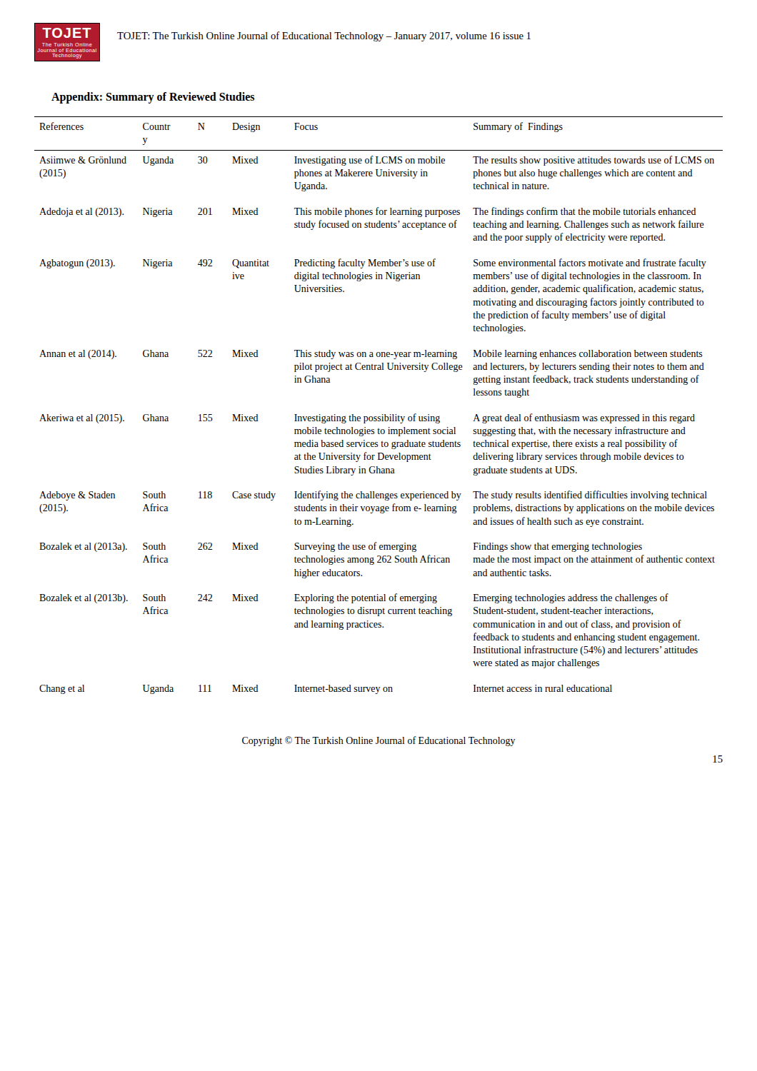TOJET The Turkish Online Journal of Educational Technology
TOJET: The Turkish Online Journal of Educational Technology – January 2017, volume 16 issue 1
Appendix: Summary of Reviewed Studies
| References | Countr y | N | Design | Focus | Summary of Findings |
| --- | --- | --- | --- | --- | --- |
| Asiimwe & Grönlund (2015) | Uganda | 30 | Mixed | Investigating use of LCMS on mobile phones at Makerere University in Uganda. | The results show positive attitudes towards use of LCMS on phones but also huge challenges which are content and technical in nature. |
| Adedoja et al (2013). | Nigeria | 201 | Mixed | This mobile phones for learning purposes study focused on students’ acceptance of | The findings confirm that the mobile tutorials enhanced teaching and learning. Challenges such as network failure and the poor supply of electricity were reported. |
| Agbatogun (2013). | Nigeria | 492 | Quantitat ive | Predicting faculty Member’s use of digital technologies in Nigerian Universities. | Some environmental factors motivate and frustrate faculty members’ use of digital technologies in the classroom. In addition, gender, academic qualification, academic status, motivating and discouraging factors jointly contributed to the prediction of faculty members’ use of digital technologies. |
| Annan et al (2014). | Ghana | 522 | Mixed | This study was on a one-year m-learning pilot project at Central University College in Ghana | Mobile learning enhances collaboration between students and lecturers, by lecturers sending their notes to them and getting instant feedback, track students understanding of lessons taught |
| Akeriwa et al (2015). | Ghana | 155 | Mixed | Investigating the possibility of using mobile technologies to implement social media based services to graduate students at the University for Development Studies Library in Ghana | A great deal of enthusiasm was expressed in this regard suggesting that, with the necessary infrastructure and technical expertise, there exists a real possibility of delivering library services through mobile devices to graduate students at UDS. |
| Adeboye & Staden (2015). | South Africa | 118 | Case study | Identifying the challenges experienced by students in their voyage from e- learning to m-Learning. | The study results identified difficulties involving technical problems, distractions by applications on the mobile devices and issues of health such as eye constraint. |
| Bozalek et al (2013a). | South Africa | 262 | Mixed | Surveying the use of emerging technologies among 262 South African higher educators. | Findings show that emerging technologies made the most impact on the attainment of authentic context and authentic tasks. |
| Bozalek et al (2013b). | South Africa | 242 | Mixed | Exploring the potential of emerging technologies to disrupt current teaching and learning practices. | Emerging technologies address the challenges of Student-student, student-teacher interactions, communication in and out of class, and provision of feedback to students and enhancing student engagement. Institutional infrastructure (54%) and lecturers’ attitudes were stated as major challenges |
| Chang et al | Uganda | 111 | Mixed | Internet-based survey on | Internet access in rural educational |
Copyright © The Turkish Online Journal of Educational Technology
15